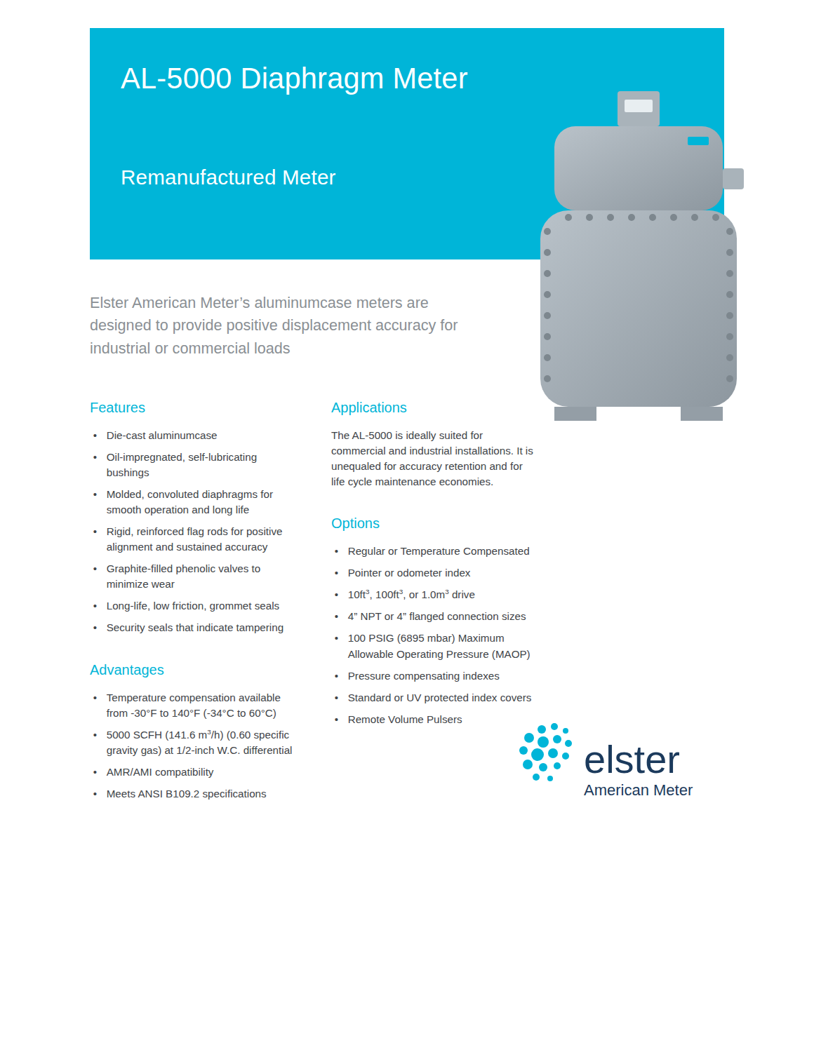AL-5000 Diaphragm Meter
Remanufactured Meter
Elster American Meter’s aluminumcase meters are designed to provide positive displacement accuracy for industrial or commercial loads
Features
Die-cast aluminumcase
Oil-impregnated, self-lubricating bushings
Molded, convoluted diaphragms for smooth operation and long life
Rigid, reinforced flag rods for positive alignment and sustained accuracy
Graphite-filled phenolic valves to minimize wear
Long-life, low friction, grommet seals
Security seals that indicate tampering
Advantages
Temperature compensation available from -30°F to 140°F (-34°C to 60°C)
5000 SCFH (141.6 m3/h) (0.60 specific gravity gas) at 1/2-inch W.C. differential
AMR/AMI compatibility
Meets ANSI B109.2 specifications
Applications
The AL-5000 is ideally suited for commercial and industrial installations. It is unequaled for accuracy retention and for life cycle maintenance economies.
Options
Regular or Temperature Compensated
Pointer or odometer index
10ft3, 100ft3, or 1.0m3 drive
4” NPT or 4” flanged connection sizes
100 PSIG (6895 mbar) Maximum Allowable Operating Pressure (MAOP)
Pressure compensating indexes
Standard or UV protected index covers
Remote Volume Pulsers